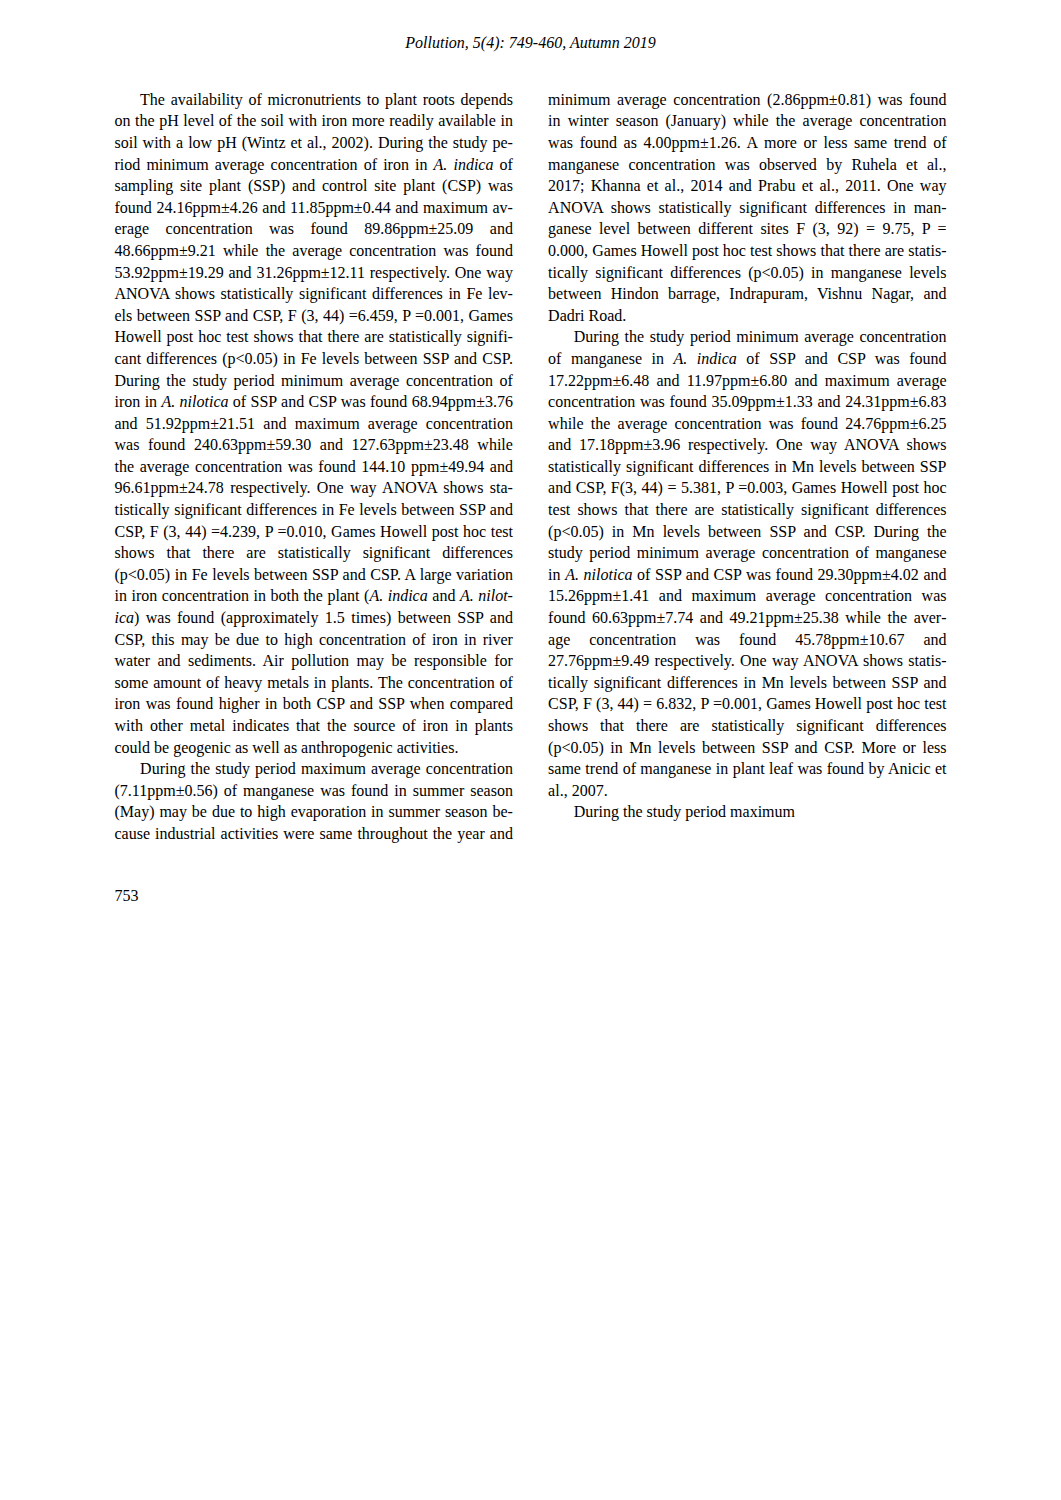Pollution, 5(4): 749-460, Autumn 2019
The availability of micronutrients to plant roots depends on the pH level of the soil with iron more readily available in soil with a low pH (Wintz et al., 2002). During the study period minimum average concentration of iron in A. indica of sampling site plant (SSP) and control site plant (CSP) was found 24.16ppm±4.26 and 11.85ppm±0.44 and maximum average concentration was found 89.86ppm±25.09 and 48.66ppm±9.21 while the average concentration was found 53.92ppm±19.29 and 31.26ppm±12.11 respectively. One way ANOVA shows statistically significant differences in Fe levels between SSP and CSP, F (3, 44) =6.459, P =0.001, Games Howell post hoc test shows that there are statistically significant differences (p<0.05) in Fe levels between SSP and CSP. During the study period minimum average concentration of iron in A. nilotica of SSP and CSP was found 68.94ppm±3.76 and 51.92ppm±21.51 and maximum average concentration was found 240.63ppm±59.30 and 127.63ppm±23.48 while the average concentration was found 144.10 ppm±49.94 and 96.61ppm±24.78 respectively. One way ANOVA shows statistically significant differences in Fe levels between SSP and CSP, F (3, 44) =4.239, P =0.010, Games Howell post hoc test shows that there are statistically significant differences (p<0.05) in Fe levels between SSP and CSP. A large variation in iron concentration in both the plant (A. indica and A. nilotica) was found (approximately 1.5 times) between SSP and CSP, this may be due to high concentration of iron in river water and sediments. Air pollution may be responsible for some amount of heavy metals in plants. The concentration of iron was found higher in both CSP and SSP when compared with other metal indicates that the source of iron in plants could be geogenic as well as anthropogenic activities.
During the study period maximum average concentration (7.11ppm±0.56) of manganese was found in summer season (May) may be due to high evaporation in summer season because industrial activities were same throughout the year and minimum average concentration (2.86ppm±0.81) was found in winter season (January) while the average concentration was found as 4.00ppm±1.26. A more or less same trend of manganese concentration was observed by Ruhela et al., 2017; Khanna et al., 2014 and Prabu et al., 2011. One way ANOVA shows statistically significant differences in manganese level between different sites F (3, 92) = 9.75, P = 0.000, Games Howell post hoc test shows that there are statistically significant differences (p<0.05) in manganese levels between Hindon barrage, Indrapuram, Vishnu Nagar, and Dadri Road.
During the study period minimum average concentration of manganese in A. indica of SSP and CSP was found 17.22ppm±6.48 and 11.97ppm±6.80 and maximum average concentration was found 35.09ppm±1.33 and 24.31ppm±6.83 while the average concentration was found 24.76ppm±6.25 and 17.18ppm±3.96 respectively. One way ANOVA shows statistically significant differences in Mn levels between SSP and CSP, F(3, 44) = 5.381, P =0.003, Games Howell post hoc test shows that there are statistically significant differences (p<0.05) in Mn levels between SSP and CSP. During the study period minimum average concentration of manganese in A. nilotica of SSP and CSP was found 29.30ppm±4.02 and 15.26ppm±1.41 and maximum average concentration was found 60.63ppm±7.74 and 49.21ppm±25.38 while the average concentration was found 45.78ppm±10.67 and 27.76ppm±9.49 respectively. One way ANOVA shows statistically significant differences in Mn levels between SSP and CSP, F (3, 44) = 6.832, P =0.001, Games Howell post hoc test shows that there are statistically significant differences (p<0.05) in Mn levels between SSP and CSP. More or less same trend of manganese in plant leaf was found by Anicic et al., 2007.
During the study period maximum
753